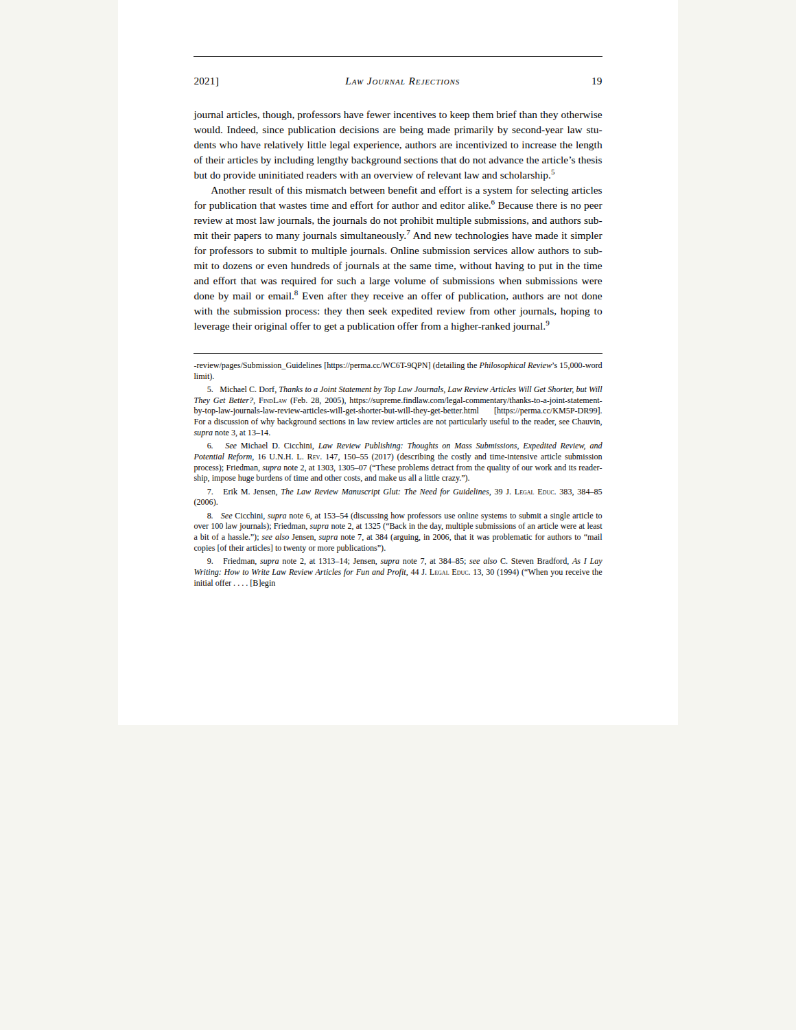2021]
Law Journal Rejections
19
journal articles, though, professors have fewer incentives to keep them brief than they otherwise would. Indeed, since publication decisions are being made primarily by second-year law students who have relatively little legal experience, authors are incentivized to increase the length of their articles by including lengthy background sections that do not advance the article’s thesis but do provide uninitiated readers with an overview of relevant law and scholarship.5
Another result of this mismatch between benefit and effort is a system for selecting articles for publication that wastes time and effort for author and editor alike.6 Because there is no peer review at most law journals, the journals do not prohibit multiple submissions, and authors submit their papers to many journals simultaneously.7 And new technologies have made it simpler for professors to submit to multiple journals. Online submission services allow authors to submit to dozens or even hundreds of journals at the same time, without having to put in the time and effort that was required for such a large volume of submissions when submissions were done by mail or email.8 Even after they receive an offer of publication, authors are not done with the submission process: they then seek expedited review from other journals, hoping to leverage their original offer to get a publication offer from a higher-ranked journal.9
-review/pages/Submission_Guidelines [https://perma.cc/WC6T-9QPN] (detailing the Philosophical Review’s 15,000-word limit).
5. Michael C. Dorf, Thanks to a Joint Statement by Top Law Journals, Law Review Articles Will Get Shorter, but Will They Get Better?, FindLaw (Feb. 28, 2005), https://supreme.findlaw.com/legal-commentary/thanks-to-a-joint-statement-by-top-law-journals-law-review-articles-will-get-shorter-but-will-they-get-better.html [https://perma.cc/KM5P-DR99]. For a discussion of why background sections in law review articles are not particularly useful to the reader, see Chauvin, supra note 3, at 13–14.
6. See Michael D. Cicchini, Law Review Publishing: Thoughts on Mass Submissions, Expedited Review, and Potential Reform, 16 U.N.H. L. Rev. 147, 150–55 (2017) (describing the costly and time-intensive article submission process); Friedman, supra note 2, at 1303, 1305–07 (“These problems detract from the quality of our work and its readership, impose huge burdens of time and other costs, and make us all a little crazy.”).
7. Erik M. Jensen, The Law Review Manuscript Glut: The Need for Guidelines, 39 J. Legal Educ. 383, 384–85 (2006).
8. See Cicchini, supra note 6, at 153–54 (discussing how professors use online systems to submit a single article to over 100 law journals); Friedman, supra note 2, at 1325 (“Back in the day, multiple submissions of an article were at least a bit of a hassle.”); see also Jensen, supra note 7, at 384 (arguing, in 2006, that it was problematic for authors to “mail copies [of their articles] to twenty or more publications”).
9. Friedman, supra note 2, at 1313–14; Jensen, supra note 7, at 384–85; see also C. Steven Bradford, As I Lay Writing: How to Write Law Review Articles for Fun and Profit, 44 J. Legal Educ. 13, 30 (1994) (“When you receive the initial offer . . . . [B]egin